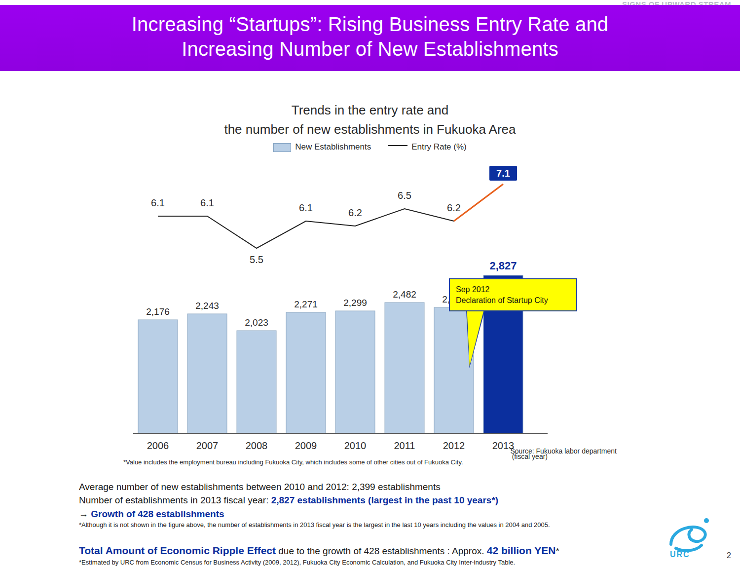SIGNS OF UPWARD STREAM
Increasing “Startups”: Rising Business Entry Rate and
Increasing Number of New Establishments
Trends in the entry rate and
the number of new establishments in Fukuoka Area
New Establishments Entry Rate (%)
6.1 6.1 5.5 6.1 6.2 6.5 6.2 7.1 2,176 2,243 2,023 2,271 2,299 2,482 2,417 2,827 2006 2007 2008 2009 2010 2011 2012 2013 (fiscal year)
Sep 2012
Declaration of Startup City
Source: Fukuoka labor department
*Value includes the employment bureau including Fukuoka City, which includes some of other cities out of Fukuoka City.
Average number of new establishments between 2010 and 2012: 2,399 establishments
Number of establishments in 2013 fiscal year: 2,827 establishments (largest in the past 10 years*)
→ Growth of 428 establishments
*Although it is not shown in the figure above, the number of establishments in 2013 fiscal year is the largest in the last 10 years including the values in 2004 and 2005.
Total Amount of Economic Ripple Effect due to the growth of 428 establishments : Approx. 42 billion YEN*
*Estimated by URC from Economic Census for Business Activity (2009, 2012), Fukuoka City Economic Calculation, and Fukuoka City Inter-industry Table.
URC
2